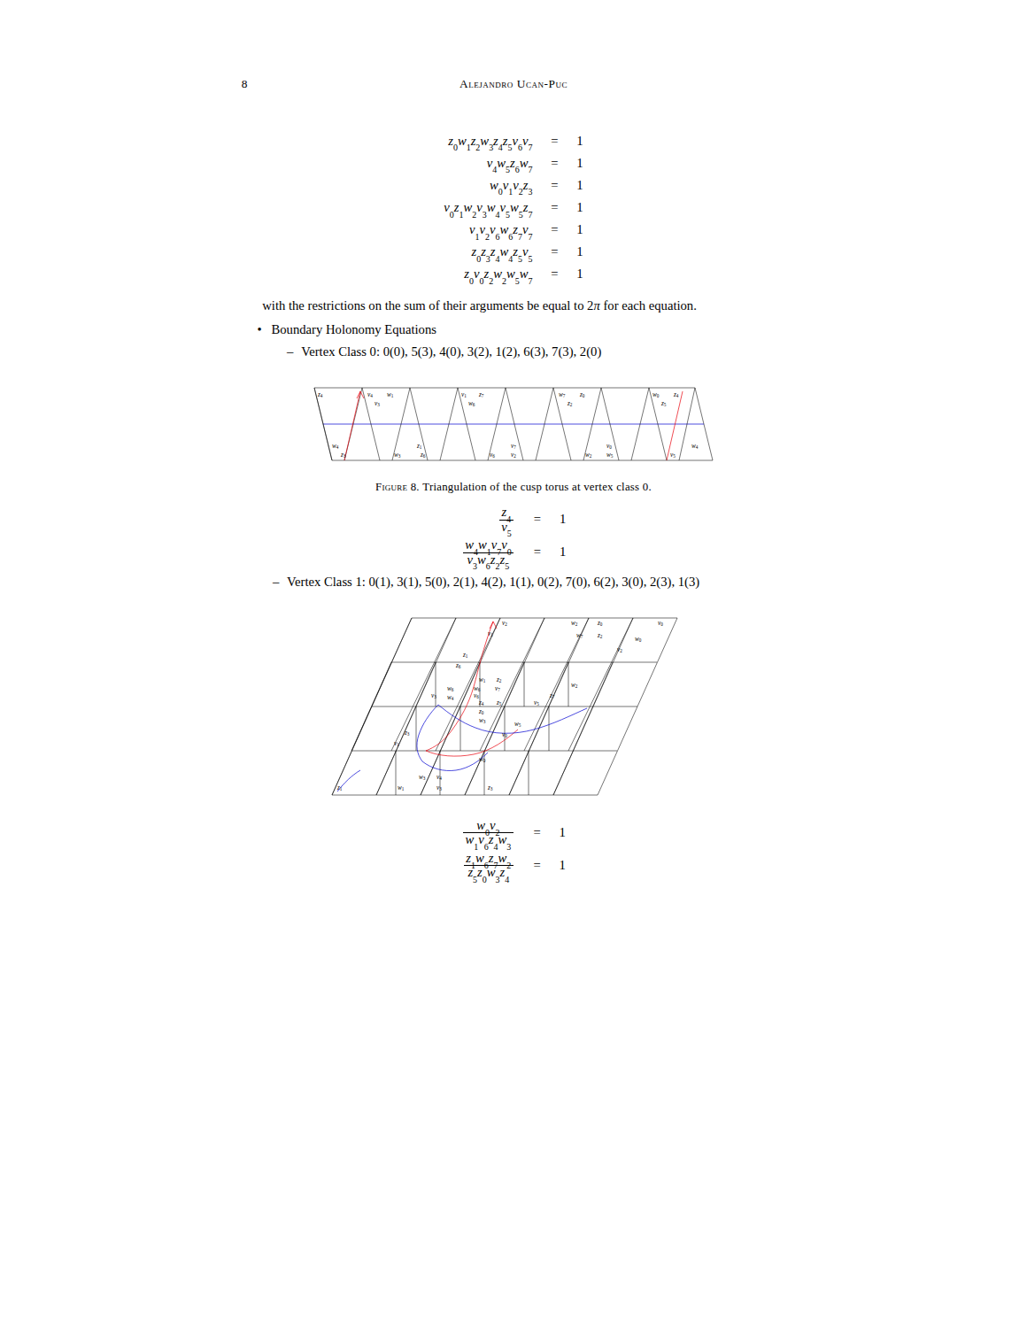8
Alejandro Ucan-Puc
| z 0 w 1 z 2 w 3 z 4 z 5 v 6 v 7 | = | 1 |
| v 4 w 5 z 6 w 7 | = | 1 |
| w 0 v 1 v 2 z 3 | = | 1 |
| v 0 z 1 w 2 v 3 w 4 v 5 w 5 z 7 | = | 1 |
| v 1 v 2 v 6 w 6 z 7 v 7 | = | 1 |
| z 0 z 3 z 4 w 4 z 5 v 5 | = | 1 |
| z 0 v 0 z 2 w 2 w 5 w 7 | = | 1 |
with the restrictions on the sum of their arguments be equal to 2π for each equation.
Boundary Holonomy Equations
Vertex Class 0: 0(0), 5(3), 4(0), 3(2), 1(2), 6(3), 7(3), 2(0)
z4 v4 w1 v3 v1 z7 w6 w7 z0 z2 w0 z4 z5 w4 z3 w3 z1 z6 v6 v7 v2 w2 v0 w5 v5 w4
Figure 8. Triangulation of the cusp torus at vertex class 0.
| z 4 v 5 | = | 1 |
| w 4 w 1 v 7 v 0 v 3 w 6 z 2 z 5 | = | 1 |
Vertex Class 1: 0(1), 3(1), 5(0), 2(1), 4(2), 1(1), 0(2), 7(0), 6(2), 3(0), 2(3), 1(3)
v2 v1 w2 z0 v0 w7 z2 w0 v2 z1 z6 w1 z2 w6 v6 v7 w2 z7 w6 w4 v3 z4 z5 z0 w3 v5 w5 v0 z3 v1 w0 z1 w1 w3 v4 v3 z3
| w 0 v 2 w 1 v 6 z 4 w 3 | = | 1 |
| z 1 w 6 z 7 w 2 z 5 z 0 w 3 z 4 | = | 1 |